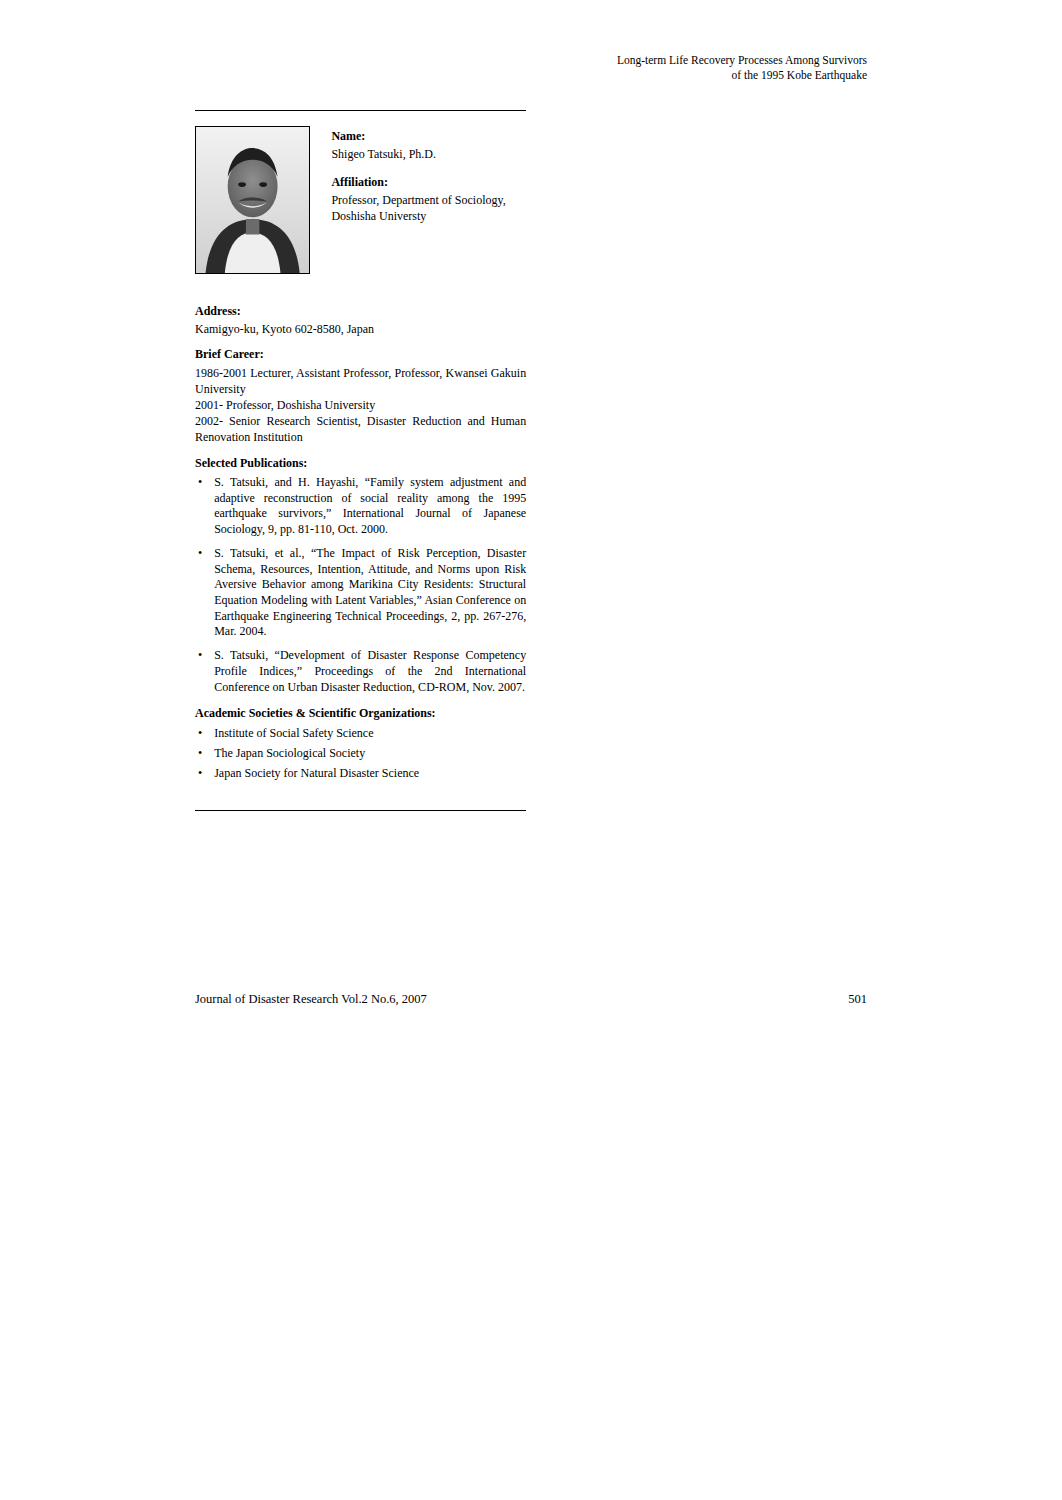Long-term Life Recovery Processes Among Survivors
of the 1995 Kobe Earthquake
Name:
Shigeo Tatsuki, Ph.D.
Affiliation:
Professor, Department of Sociology, Doshisha Universty
Address:
Kamigyo-ku, Kyoto 602-8580, Japan
Brief Career:
1986-2001 Lecturer, Assistant Professor, Professor, Kwansei Gakuin University
2001- Professor, Doshisha University
2002- Senior Research Scientist, Disaster Reduction and Human Renovation Institution
Selected Publications:
S. Tatsuki, and H. Hayashi, “Family system adjustment and adaptive reconstruction of social reality among the 1995 earthquake survivors,” International Journal of Japanese Sociology, 9, pp. 81-110, Oct. 2000.
S. Tatsuki, et al., “The Impact of Risk Perception, Disaster Schema, Resources, Intention, Attitude, and Norms upon Risk Aversive Behavior among Marikina City Residents: Structural Equation Modeling with Latent Variables,” Asian Conference on Earthquake Engineering Technical Proceedings, 2, pp. 267-276, Mar. 2004.
S. Tatsuki, “Development of Disaster Response Competency Profile Indices,” Proceedings of the 2nd International Conference on Urban Disaster Reduction, CD-ROM, Nov. 2007.
Academic Societies & Scientific Organizations:
Institute of Social Safety Science
The Japan Sociological Society
Japan Society for Natural Disaster Science
Journal of Disaster Research Vol.2 No.6, 2007 501